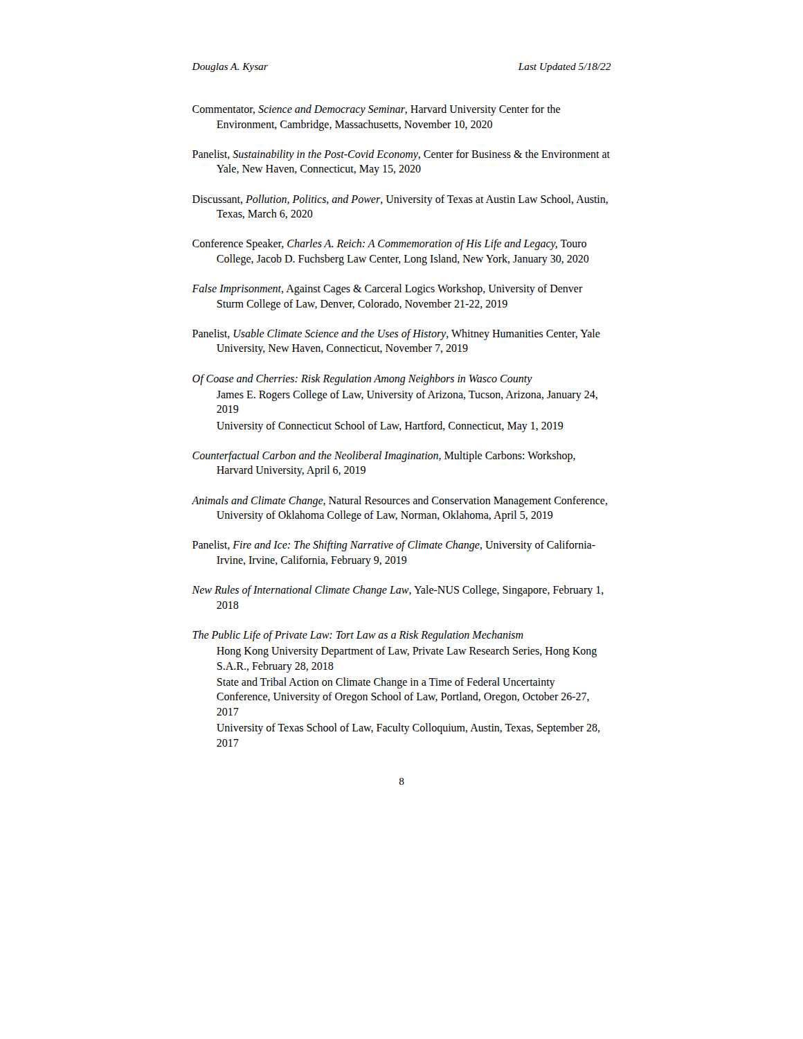Douglas A. Kysar Last Updated 5/18/22
Commentator, Science and Democracy Seminar, Harvard University Center for the Environment, Cambridge, Massachusetts, November 10, 2020
Panelist, Sustainability in the Post-Covid Economy, Center for Business & the Environment at Yale, New Haven, Connecticut, May 15, 2020
Discussant, Pollution, Politics, and Power, University of Texas at Austin Law School, Austin, Texas, March 6, 2020
Conference Speaker, Charles A. Reich: A Commemoration of His Life and Legacy, Touro College, Jacob D. Fuchsberg Law Center, Long Island, New York, January 30, 2020
False Imprisonment, Against Cages & Carceral Logics Workshop, University of Denver Sturm College of Law, Denver, Colorado, November 21-22, 2019
Panelist, Usable Climate Science and the Uses of History, Whitney Humanities Center, Yale University, New Haven, Connecticut, November 7, 2019
Of Coase and Cherries: Risk Regulation Among Neighbors in Wasco County James E. Rogers College of Law, University of Arizona, Tucson, Arizona, January 24, 2019 University of Connecticut School of Law, Hartford, Connecticut, May 1, 2019
Counterfactual Carbon and the Neoliberal Imagination, Multiple Carbons: Workshop, Harvard University, April 6, 2019
Animals and Climate Change, Natural Resources and Conservation Management Conference, University of Oklahoma College of Law, Norman, Oklahoma, April 5, 2019
Panelist, Fire and Ice: The Shifting Narrative of Climate Change, University of California-Irvine, Irvine, California, February 9, 2019
New Rules of International Climate Change Law, Yale-NUS College, Singapore, February 1, 2018
The Public Life of Private Law: Tort Law as a Risk Regulation Mechanism Hong Kong University Department of Law, Private Law Research Series, Hong Kong S.A.R., February 28, 2018 State and Tribal Action on Climate Change in a Time of Federal Uncertainty Conference, University of Oregon School of Law, Portland, Oregon, October 26-27, 2017 University of Texas School of Law, Faculty Colloquium, Austin, Texas, September 28, 2017
8